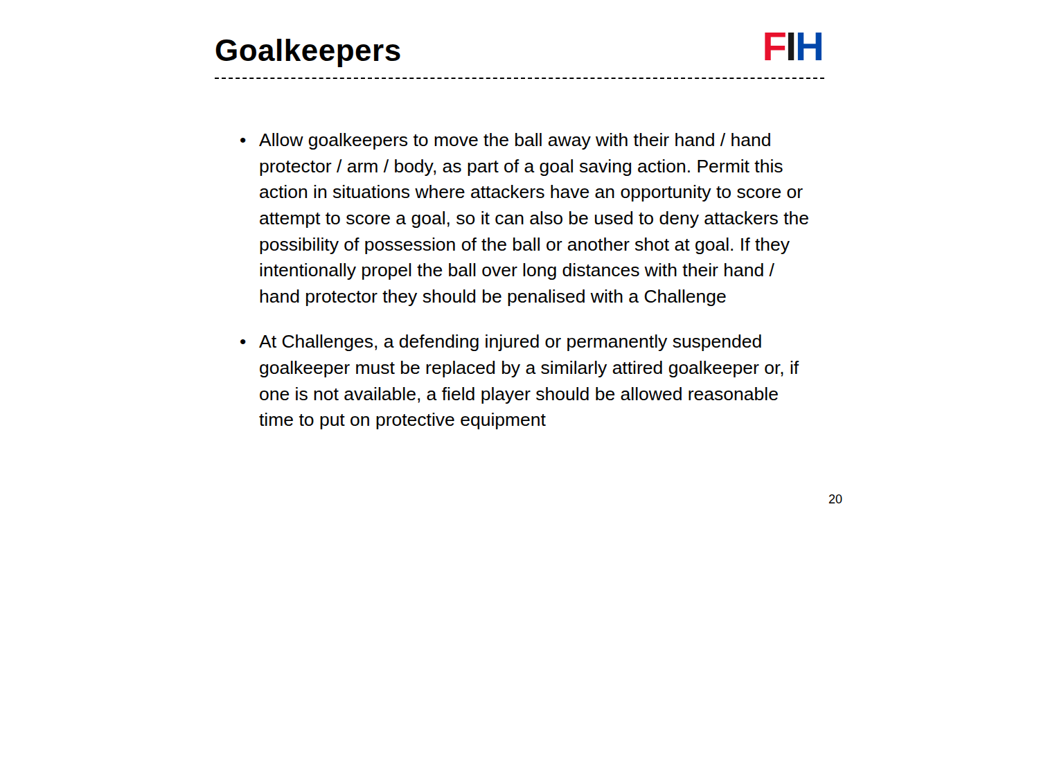FIH
Goalkeepers
Allow goalkeepers to move the ball away with their hand / hand protector / arm / body, as part of a goal saving action. Permit this action in situations where attackers have an opportunity to score or attempt to score a goal, so it can also be used to deny attackers the possibility of possession of the ball or another shot at goal. If they intentionally propel the ball over long distances with their hand / hand protector they should be penalised with a Challenge
At Challenges, a defending injured or permanently suspended goalkeeper must be replaced by a similarly attired goalkeeper or, if one is not available, a field player should be allowed reasonable time to put on protective equipment
20